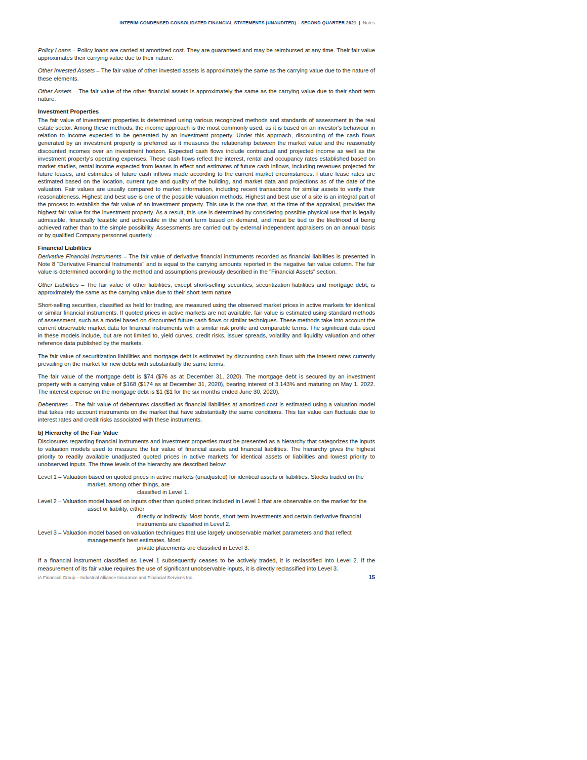Interim Condensed Consolidated Financial Statements (Unaudited) – Second Quarter 2021 | Notes
Policy Loans – Policy loans are carried at amortized cost. They are guaranteed and may be reimbursed at any time. Their fair value approximates their carrying value due to their nature.
Other Invested Assets – The fair value of other invested assets is approximately the same as the carrying value due to the nature of these elements.
Other Assets – The fair value of the other financial assets is approximately the same as the carrying value due to their short-term nature.
Investment Properties
The fair value of investment properties is determined using various recognized methods and standards of assessment in the real estate sector. Among these methods, the income approach is the most commonly used, as it is based on an investor's behaviour in relation to income expected to be generated by an investment property. Under this approach, discounting of the cash flows generated by an investment property is preferred as it measures the relationship between the market value and the reasonably discounted incomes over an investment horizon. Expected cash flows include contractual and projected income as well as the investment property's operating expenses. These cash flows reflect the interest, rental and occupancy rates established based on market studies, rental income expected from leases in effect and estimates of future cash inflows, including revenues projected for future leases, and estimates of future cash inflows made according to the current market circumstances. Future lease rates are estimated based on the location, current type and quality of the building, and market data and projections as of the date of the valuation. Fair values are usually compared to market information, including recent transactions for similar assets to verify their reasonableness. Highest and best use is one of the possible valuation methods. Highest and best use of a site is an integral part of the process to establish the fair value of an investment property. This use is the one that, at the time of the appraisal, provides the highest fair value for the investment property. As a result, this use is determined by considering possible physical use that is legally admissible, financially feasible and achievable in the short term based on demand, and must be tied to the likelihood of being achieved rather than to the simple possibility. Assessments are carried out by external independent appraisers on an annual basis or by qualified Company personnel quarterly.
Financial Liabilities
Derivative Financial Instruments – The fair value of derivative financial instruments recorded as financial liabilities is presented in Note 8 "Derivative Financial Instruments" and is equal to the carrying amounts reported in the negative fair value column. The fair value is determined according to the method and assumptions previously described in the "Financial Assets" section.
Other Liabilities – The fair value of other liabilities, except short-selling securities, securitization liabilities and mortgage debt, is approximately the same as the carrying value due to their short-term nature.
Short-selling securities, classified as held for trading, are measured using the observed market prices in active markets for identical or similar financial instruments. If quoted prices in active markets are not available, fair value is estimated using standard methods of assessment, such as a model based on discounted future cash flows or similar techniques. These methods take into account the current observable market data for financial instruments with a similar risk profile and comparable terms. The significant data used in these models include, but are not limited to, yield curves, credit risks, issuer spreads, volatility and liquidity valuation and other reference data published by the markets.
The fair value of securitization liabilities and mortgage debt is estimated by discounting cash flows with the interest rates currently prevailing on the market for new debts with substantially the same terms.
The fair value of the mortgage debt is $74 ($76 as at December 31, 2020). The mortgage debt is secured by an investment property with a carrying value of $168 ($174 as at December 31, 2020), bearing interest of 3.143% and maturing on May 1, 2022. The interest expense on the mortgage debt is $1 ($1 for the six months ended June 30, 2020).
Debentures – The fair value of debentures classified as financial liabilities at amortized cost is estimated using a valuation model that takes into account instruments on the market that have substantially the same conditions. This fair value can fluctuate due to interest rates and credit risks associated with these instruments.
b) Hierarchy of the Fair Value
Disclosures regarding financial instruments and investment properties must be presented as a hierarchy that categorizes the inputs to valuation models used to measure the fair value of financial assets and financial liabilities. The hierarchy gives the highest priority to readily available unadjusted quoted prices in active markets for identical assets or liabilities and lowest priority to unobserved inputs. The three levels of the hierarchy are described below:
Level 1 – Valuation based on quoted prices in active markets (unadjusted) for identical assets or liabilities. Stocks traded on the market, among other things, areclassified in Level 1. Level 2 – Valuation model based on inputs other than quoted prices included in Level 1 that are observable on the market for the asset or liability, eitherdirectly or indirectly. Most bonds, short-term investments and certain derivative financial instruments are classified in Level 2. Level 3 – Valuation model based on valuation techniques that use largely unobservable market parameters and that reflect management's best estimates. Mostprivate placements are classified in Level 3.
If a financial instrument classified as Level 1 subsequently ceases to be actively traded, it is reclassified into Level 2. If the measurement of its fair value requires the use of significant unobservable inputs, it is directly reclassified into Level 3.
iA Financial Group – Industrial Alliance Insurance and Financial Services Inc. 15